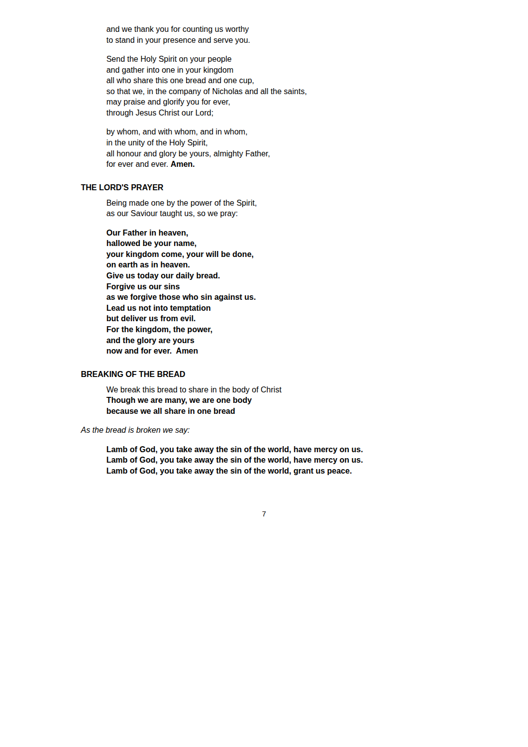and we thank you for counting us worthy
to stand in your presence and serve you.
Send the Holy Spirit on your people
and gather into one in your kingdom
all who share this one bread and one cup,
so that we, in the company of Nicholas and all the saints,
may praise and glorify you for ever,
through Jesus Christ our Lord;
by whom, and with whom, and in whom,
in the unity of the Holy Spirit,
all honour and glory be yours, almighty Father,
for ever and ever. Amen.
The Lord's Prayer
Being made one by the power of the Spirit,
as our Saviour taught us, so we pray:
Our Father in heaven,
hallowed be your name,
your kingdom come, your will be done,
on earth as in heaven.
Give us today our daily bread.
Forgive us our sins
as we forgive those who sin against us.
Lead us not into temptation
but deliver us from evil.
For the kingdom, the power,
and the glory are yours
now and for ever. Amen
Breaking of the Bread
We break this bread to share in the body of Christ
Though we are many, we are one body
because we all share in one bread
As the bread is broken we say:
Lamb of God, you take away the sin of the world, have mercy on us.
Lamb of God, you take away the sin of the world, have mercy on us.
Lamb of God, you take away the sin of the world, grant us peace.
7